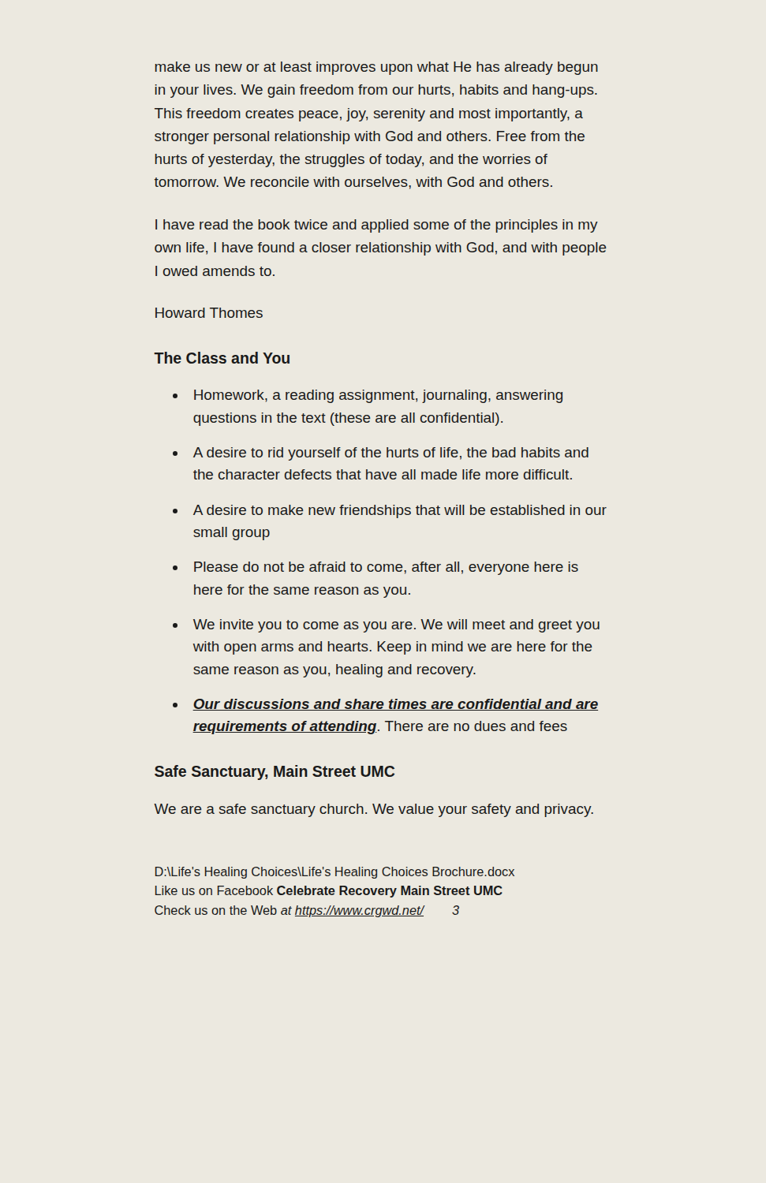make us new or at least improves upon what He has already begun in your lives. We gain freedom from our hurts, habits and hang-ups. This freedom creates peace, joy, serenity and most importantly, a stronger personal relationship with God and others. Free from the hurts of yesterday, the struggles of today, and the worries of tomorrow. We reconcile with ourselves, with God and others.
I have read the book twice and applied some of the principles in my own life, I have found a closer relationship with God, and with people I owed amends to.
Howard Thomes
The Class and You
Homework, a reading assignment, journaling, answering questions in the text (these are all confidential).
A desire to rid yourself of the hurts of life, the bad habits and the character defects that have all made life more difficult.
A desire to make new friendships that will be established in our small group
Please do not be afraid to come, after all, everyone here is here for the same reason as you.
We invite you to come as you are. We will meet and greet you with open arms and hearts. Keep in mind we are here for the same reason as you, healing and recovery.
Our discussions and share times are confidential and are requirements of attending. There are no dues and fees
Safe Sanctuary, Main Street UMC
We are a safe sanctuary church. We value your safety and privacy.
D:\Life's Healing Choices\Life's Healing Choices Brochure.docx
Like us on Facebook Celebrate Recovery Main Street UMC
Check us on the Web at https://www.crgwd.net/3